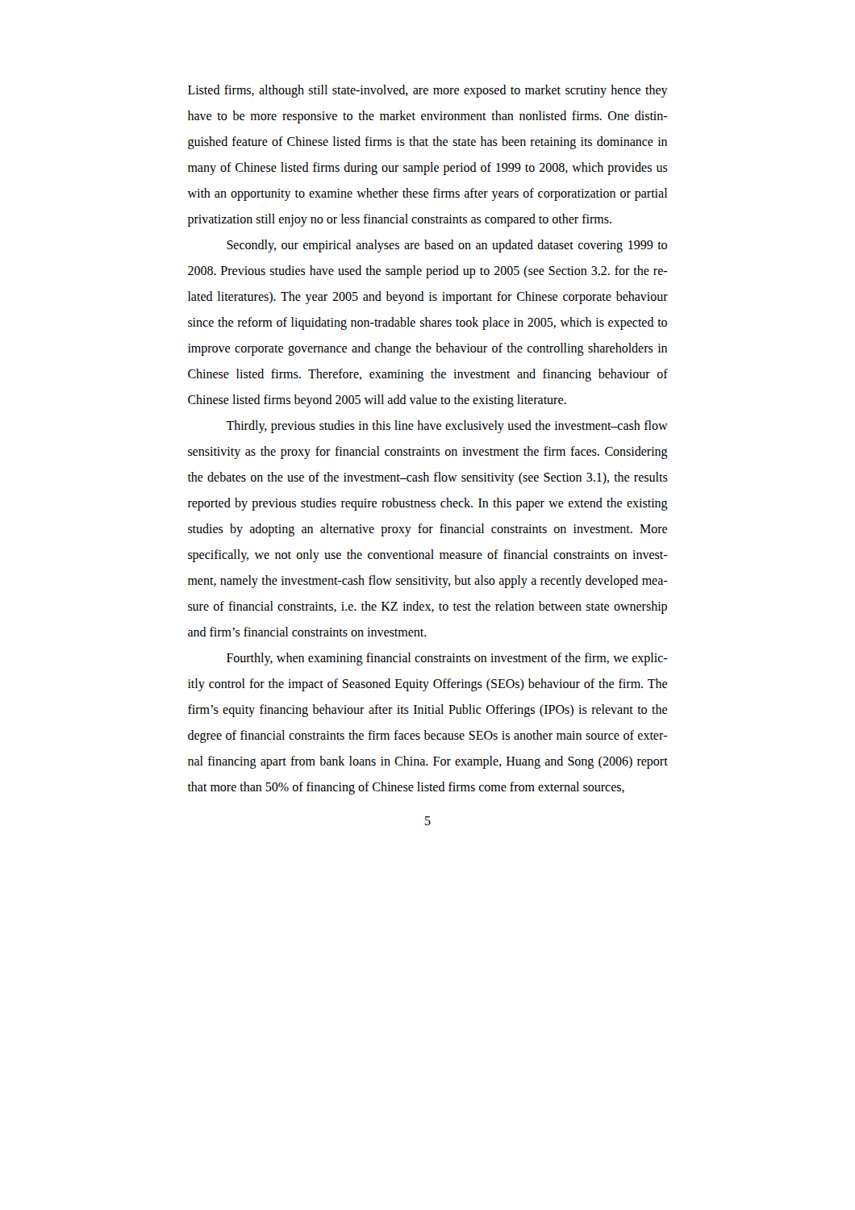Listed firms, although still state-involved, are more exposed to market scrutiny hence they have to be more responsive to the market environment than nonlisted firms. One distinguished feature of Chinese listed firms is that the state has been retaining its dominance in many of Chinese listed firms during our sample period of 1999 to 2008, which provides us with an opportunity to examine whether these firms after years of corporatization or partial privatization still enjoy no or less financial constraints as compared to other firms.
Secondly, our empirical analyses are based on an updated dataset covering 1999 to 2008. Previous studies have used the sample period up to 2005 (see Section 3.2. for the related literatures). The year 2005 and beyond is important for Chinese corporate behaviour since the reform of liquidating non-tradable shares took place in 2005, which is expected to improve corporate governance and change the behaviour of the controlling shareholders in Chinese listed firms. Therefore, examining the investment and financing behaviour of Chinese listed firms beyond 2005 will add value to the existing literature.
Thirdly, previous studies in this line have exclusively used the investment–cash flow sensitivity as the proxy for financial constraints on investment the firm faces. Considering the debates on the use of the investment–cash flow sensitivity (see Section 3.1), the results reported by previous studies require robustness check. In this paper we extend the existing studies by adopting an alternative proxy for financial constraints on investment. More specifically, we not only use the conventional measure of financial constraints on investment, namely the investment-cash flow sensitivity, but also apply a recently developed measure of financial constraints, i.e. the KZ index, to test the relation between state ownership and firm’s financial constraints on investment.
Fourthly, when examining financial constraints on investment of the firm, we explicitly control for the impact of Seasoned Equity Offerings (SEOs) behaviour of the firm. The firm’s equity financing behaviour after its Initial Public Offerings (IPOs) is relevant to the degree of financial constraints the firm faces because SEOs is another main source of external financing apart from bank loans in China. For example, Huang and Song (2006) report that more than 50% of financing of Chinese listed firms come from external sources,
5